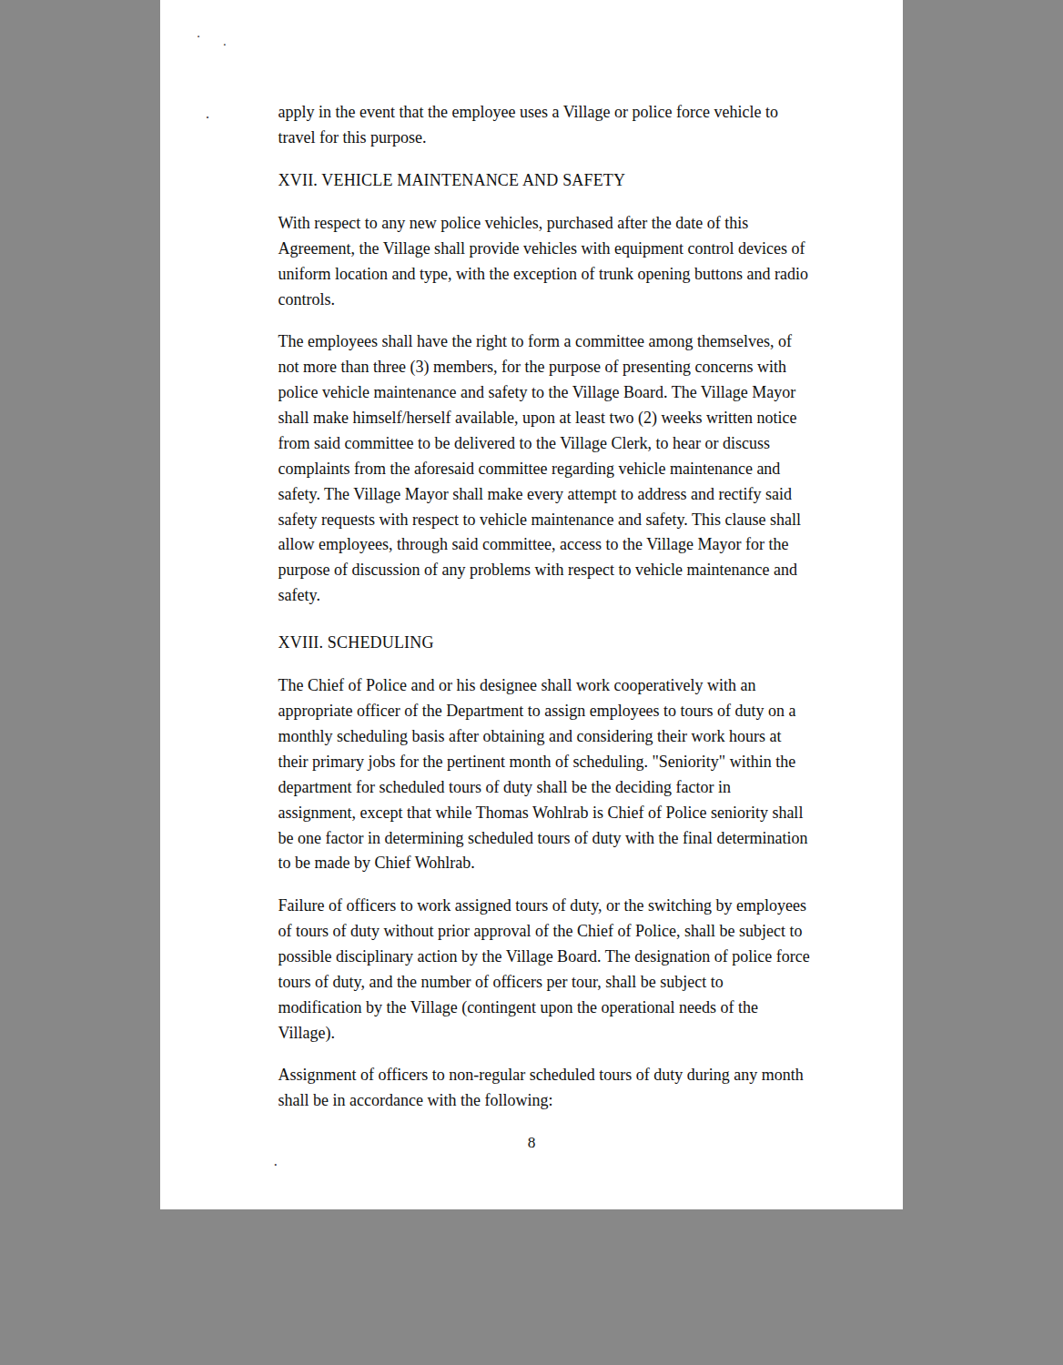. .
.
apply in the event that the employee uses a Village or police force vehicle to travel for this purpose.
XVII. VEHICLE MAINTENANCE AND SAFETY
With respect to any new police vehicles, purchased after the date of this Agreement, the Village shall provide vehicles with equipment control devices of uniform location and type, with the exception of trunk opening buttons and radio controls.
The employees shall have the right to form a committee among themselves, of not more than three (3) members, for the purpose of presenting concerns with police vehicle maintenance and safety to the Village Board. The Village Mayor shall make himself/herself available, upon at least two (2) weeks written notice from said committee to be delivered to the Village Clerk, to hear or discuss complaints from the aforesaid committee regarding vehicle maintenance and safety. The Village Mayor shall make every attempt to address and rectify said safety requests with respect to vehicle maintenance and safety. This clause shall allow employees, through said committee, access to the Village Mayor for the purpose of discussion of any problems with respect to vehicle maintenance and safety.
XVIII. SCHEDULING
The Chief of Police and or his designee shall work cooperatively with an appropriate officer of the Department to assign employees to tours of duty on a monthly scheduling basis after obtaining and considering their work hours at their primary jobs for the pertinent month of scheduling. "Seniority" within the department for scheduled tours of duty shall be the deciding factor in assignment, except that while Thomas Wohlrab is Chief of Police seniority shall be one factor in determining scheduled tours of duty with the final determination to be made by Chief Wohlrab.
Failure of officers to work assigned tours of duty, or the switching by employees of tours of duty without prior approval of the Chief of Police, shall be subject to possible disciplinary action by the Village Board. The designation of police force tours of duty, and the number of officers per tour, shall be subject to modification by the Village (contingent upon the operational needs of the Village).
Assignment of officers to non-regular scheduled tours of duty during any month shall be in accordance with the following:
.
8